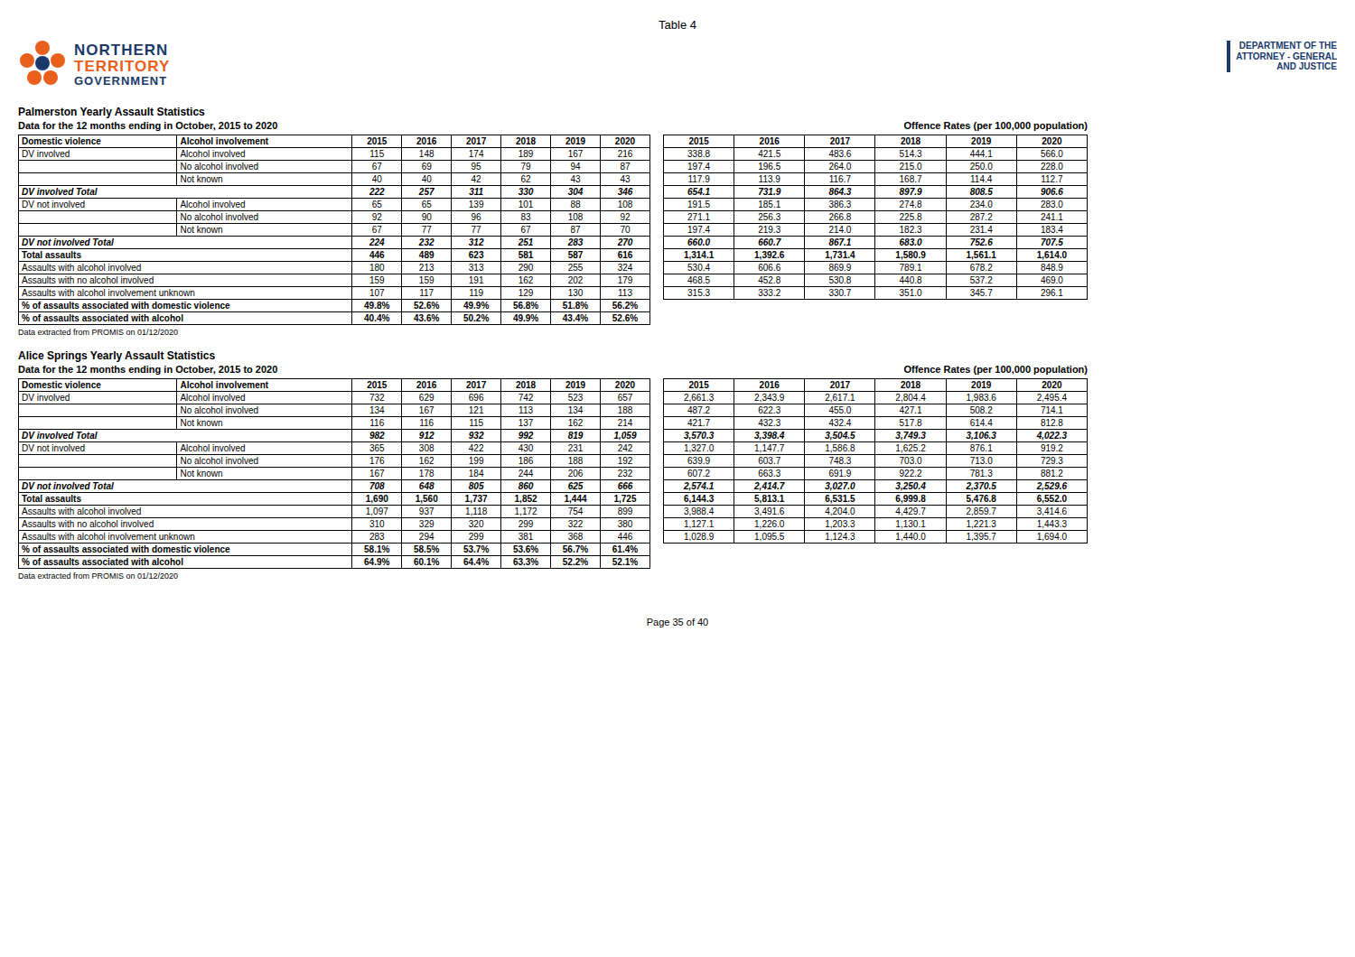Table 4
NORTHERN
TERRITORY
GOVERNMENT
DEPARTMENT OF THE
ATTORNEY - GENERAL
AND JUSTICE
Palmerston Yearly Assault Statistics
Data for the 12 months ending in October, 2015 to 2020
| Domestic violence | Alcohol involvement | 2015 | 2016 | 2017 | 2018 | 2019 | 2020 |
| --- | --- | --- | --- | --- | --- | --- | --- |
| DV involved | Alcohol involved | 115 | 148 | 174 | 189 | 167 | 216 |
| | No alcohol involved | 67 | 69 | 95 | 79 | 94 | 87 |
| | Not known | 40 | 40 | 42 | 62 | 43 | 43 |
| DV involved Total | 222 | 257 | 311 | 330 | 304 | 346 |
| DV not involved | Alcohol involved | 65 | 65 | 139 | 101 | 88 | 108 |
| | No alcohol involved | 92 | 90 | 96 | 83 | 108 | 92 |
| | Not known | 67 | 77 | 77 | 67 | 87 | 70 |
| DV not involved Total | 224 | 232 | 312 | 251 | 283 | 270 |
| Total assaults | 446 | 489 | 623 | 581 | 587 | 616 |
| Assaults with alcohol involved | 180 | 213 | 313 | 290 | 255 | 324 |
| Assaults with no alcohol involved | 159 | 159 | 191 | 162 | 202 | 179 |
| Assaults with alcohol involvement unknown | 107 | 117 | 119 | 129 | 130 | 113 |
| % of assaults associated with domestic violence | 49.8% | 52.6% | 49.9% | 56.8% | 51.8% | 56.2% |
| % of assaults associated with alcohol | 40.4% | 43.6% | 50.2% | 49.9% | 43.4% | 52.6% |
Offence Rates (per 100,000 population)
| 2015 | 2016 | 2017 | 2018 | 2019 | 2020 |
| --- | --- | --- | --- | --- | --- |
| 338.8 | 421.5 | 483.6 | 514.3 | 444.1 | 566.0 |
| 197.4 | 196.5 | 264.0 | 215.0 | 250.0 | 228.0 |
| 117.9 | 113.9 | 116.7 | 168.7 | 114.4 | 112.7 |
| 654.1 | 731.9 | 864.3 | 897.9 | 808.5 | 906.6 |
| 191.5 | 185.1 | 386.3 | 274.8 | 234.0 | 283.0 |
| 271.1 | 256.3 | 266.8 | 225.8 | 287.2 | 241.1 |
| 197.4 | 219.3 | 214.0 | 182.3 | 231.4 | 183.4 |
| 660.0 | 660.7 | 867.1 | 683.0 | 752.6 | 707.5 |
| 1,314.1 | 1,392.6 | 1,731.4 | 1,580.9 | 1,561.1 | 1,614.0 |
| 530.4 | 606.6 | 869.9 | 789.1 | 678.2 | 848.9 |
| 468.5 | 452.8 | 530.8 | 440.8 | 537.2 | 469.0 |
| 315.3 | 333.2 | 330.7 | 351.0 | 345.7 | 296.1 |
Data extracted from PROMIS on 01/12/2020
Alice Springs Yearly Assault Statistics
Data for the 12 months ending in October, 2015 to 2020
| Domestic violence | Alcohol involvement | 2015 | 2016 | 2017 | 2018 | 2019 | 2020 |
| --- | --- | --- | --- | --- | --- | --- | --- |
| DV involved | Alcohol involved | 732 | 629 | 696 | 742 | 523 | 657 |
| | No alcohol involved | 134 | 167 | 121 | 113 | 134 | 188 |
| | Not known | 116 | 116 | 115 | 137 | 162 | 214 |
| DV involved Total | 982 | 912 | 932 | 992 | 819 | 1,059 |
| DV not involved | Alcohol involved | 365 | 308 | 422 | 430 | 231 | 242 |
| | No alcohol involved | 176 | 162 | 199 | 186 | 188 | 192 |
| | Not known | 167 | 178 | 184 | 244 | 206 | 232 |
| DV not involved Total | 708 | 648 | 805 | 860 | 625 | 666 |
| Total assaults | 1,690 | 1,560 | 1,737 | 1,852 | 1,444 | 1,725 |
| Assaults with alcohol involved | 1,097 | 937 | 1,118 | 1,172 | 754 | 899 |
| Assaults with no alcohol involved | 310 | 329 | 320 | 299 | 322 | 380 |
| Assaults with alcohol involvement unknown | 283 | 294 | 299 | 381 | 368 | 446 |
| % of assaults associated with domestic violence | 58.1% | 58.5% | 53.7% | 53.6% | 56.7% | 61.4% |
| % of assaults associated with alcohol | 64.9% | 60.1% | 64.4% | 63.3% | 52.2% | 52.1% |
Offence Rates (per 100,000 population)
| 2015 | 2016 | 2017 | 2018 | 2019 | 2020 |
| --- | --- | --- | --- | --- | --- |
| 2,661.3 | 2,343.9 | 2,617.1 | 2,804.4 | 1,983.6 | 2,495.4 |
| 487.2 | 622.3 | 455.0 | 427.1 | 508.2 | 714.1 |
| 421.7 | 432.3 | 432.4 | 517.8 | 614.4 | 812.8 |
| 3,570.3 | 3,398.4 | 3,504.5 | 3,749.3 | 3,106.3 | 4,022.3 |
| 1,327.0 | 1,147.7 | 1,586.8 | 1,625.2 | 876.1 | 919.2 |
| 639.9 | 603.7 | 748.3 | 703.0 | 713.0 | 729.3 |
| 607.2 | 663.3 | 691.9 | 922.2 | 781.3 | 881.2 |
| 2,574.1 | 2,414.7 | 3,027.0 | 3,250.4 | 2,370.5 | 2,529.6 |
| 6,144.3 | 5,813.1 | 6,531.5 | 6,999.8 | 5,476.8 | 6,552.0 |
| 3,988.4 | 3,491.6 | 4,204.0 | 4,429.7 | 2,859.7 | 3,414.6 |
| 1,127.1 | 1,226.0 | 1,203.3 | 1,130.1 | 1,221.3 | 1,443.3 |
| 1,028.9 | 1,095.5 | 1,124.3 | 1,440.0 | 1,395.7 | 1,694.0 |
Data extracted from PROMIS on 01/12/2020
Page 35 of 40